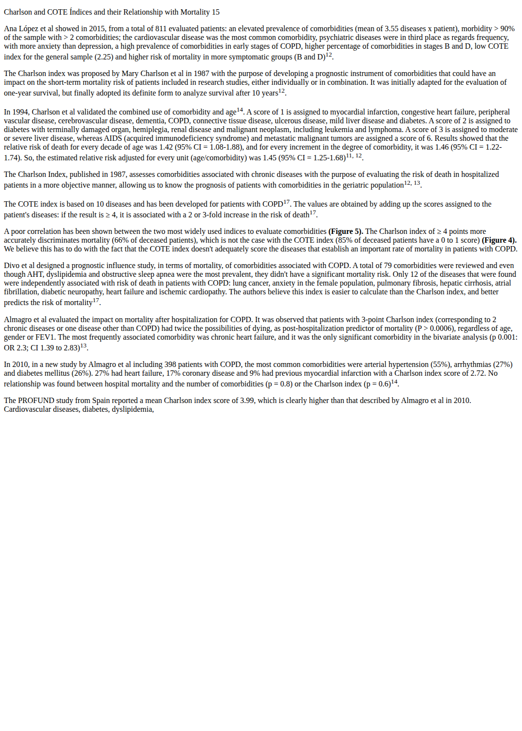Charlson and COTE Índices and their Relationship with Mortality 15
Ana López et al showed in 2015, from a total of 811 evaluated patients: an elevated prevalence of comorbidities (mean of 3.55 diseases x patient), morbidity > 90% of the sample with > 2 comorbidities; the cardiovascular disease was the most common comorbidity, psychiatric diseases were in third place as regards frequency, with more anxiety than depression, a high prevalence of comorbidities in early stages of COPD, higher percentage of comorbidities in stages B and D, low COTE index for the general sample (2.25) and higher risk of mortality in more symptomatic groups (B and D)12.
The Charlson index was proposed by Mary Charlson et al in 1987 with the purpose of developing a prognostic instrument of comorbidities that could have an impact on the short-term mortality risk of patients included in research studies, either individually or in combination. It was initially adapted for the evaluation of one-year survival, but finally adopted its definite form to analyze survival after 10 years12.
In 1994, Charlson et al validated the combined use of comorbidity and age14. A score of 1 is assigned to myocardial infarction, congestive heart failure, peripheral vascular disease, cerebrovascular disease, dementia, COPD, connective tissue disease, ulcerous disease, mild liver disease and diabetes. A score of 2 is assigned to diabetes with terminally damaged organ, hemiplegia, renal disease and malignant neoplasm, including leukemia and lymphoma. A score of 3 is assigned to moderate or severe liver disease, whereas AIDS (acquired immunodeficiency syndrome) and metastatic malignant tumors are assigned a score of 6. Results showed that the relative risk of death for every decade of age was 1.42 (95% CI = 1.08-1.88), and for every increment in the degree of comorbidity, it was 1.46 (95% CI = 1.22-1.74). So, the estimated relative risk adjusted for every unit (age/comorbidity) was 1.45 (95% CI = 1.25-1.68)11, 12.
The Charlson Index, published in 1987, assesses comorbidities associated with chronic diseases with the purpose of evaluating the risk of death in hospitalized patients in a more objective manner, allowing us to know the prognosis of patients with comorbidities in the geriatric population12, 13.
The COTE index is based on 10 diseases and has been developed for patients with COPD17. The values are obtained by adding up the scores assigned to the patient's diseases: if the result is ≥ 4, it is associated with a 2 or 3-fold increase in the risk of death17.
A poor correlation has been shown between the two most widely used indices to evaluate comorbidities (Figure 5). The Charlson index of ≥ 4 points more accurately discriminates mortality (66% of deceased patients), which is not the case with the COTE index (85% of deceased patients have a 0 to 1 score) (Figure 4). We believe this has to do with the fact that the COTE index doesn't adequately score the diseases that establish an important rate of mortality in patients with COPD.
Divo et al designed a prognostic influence study, in terms of mortality, of comorbidities associated with COPD. A total of 79 comorbidities were reviewed and even though AHT, dyslipidemia and obstructive sleep apnea were the most prevalent, they didn't have a significant mortality risk. Only 12 of the diseases that were found were independently associated with risk of death in patients with COPD: lung cancer, anxiety in the female population, pulmonary fibrosis, hepatic cirrhosis, atrial fibrillation, diabetic neuropathy, heart failure and ischemic cardiopathy. The authors believe this index is easier to calculate than the Charlson index, and better predicts the risk of mortality17.
Almagro et al evaluated the impact on mortality after hospitalization for COPD. It was observed that patients with 3-point Charlson index (corresponding to 2 chronic diseases or one disease other than COPD) had twice the possibilities of dying, as post-hospitalization predictor of mortality (P > 0.0006), regardless of age, gender or FEV1. The most frequently associated comorbidity was chronic heart failure, and it was the only significant comorbidity in the bivariate analysis (p 0.001: OR 2.3; CI 1.39 to 2.83)13.
In 2010, in a new study by Almagro et al including 398 patients with COPD, the most common comorbidities were arterial hypertension (55%), arrhythmias (27%) and diabetes mellitus (26%). 27% had heart failure, 17% coronary disease and 9% had previous myocardial infarction with a Charlson index score of 2.72. No relationship was found between hospital mortality and the number of comorbidities (p = 0.8) or the Charlson index (p = 0.6)14.
The PROFUND study from Spain reported a mean Charlson index score of 3.99, which is clearly higher than that described by Almagro et al in 2010. Cardiovascular diseases, diabetes, dyslipidemia,